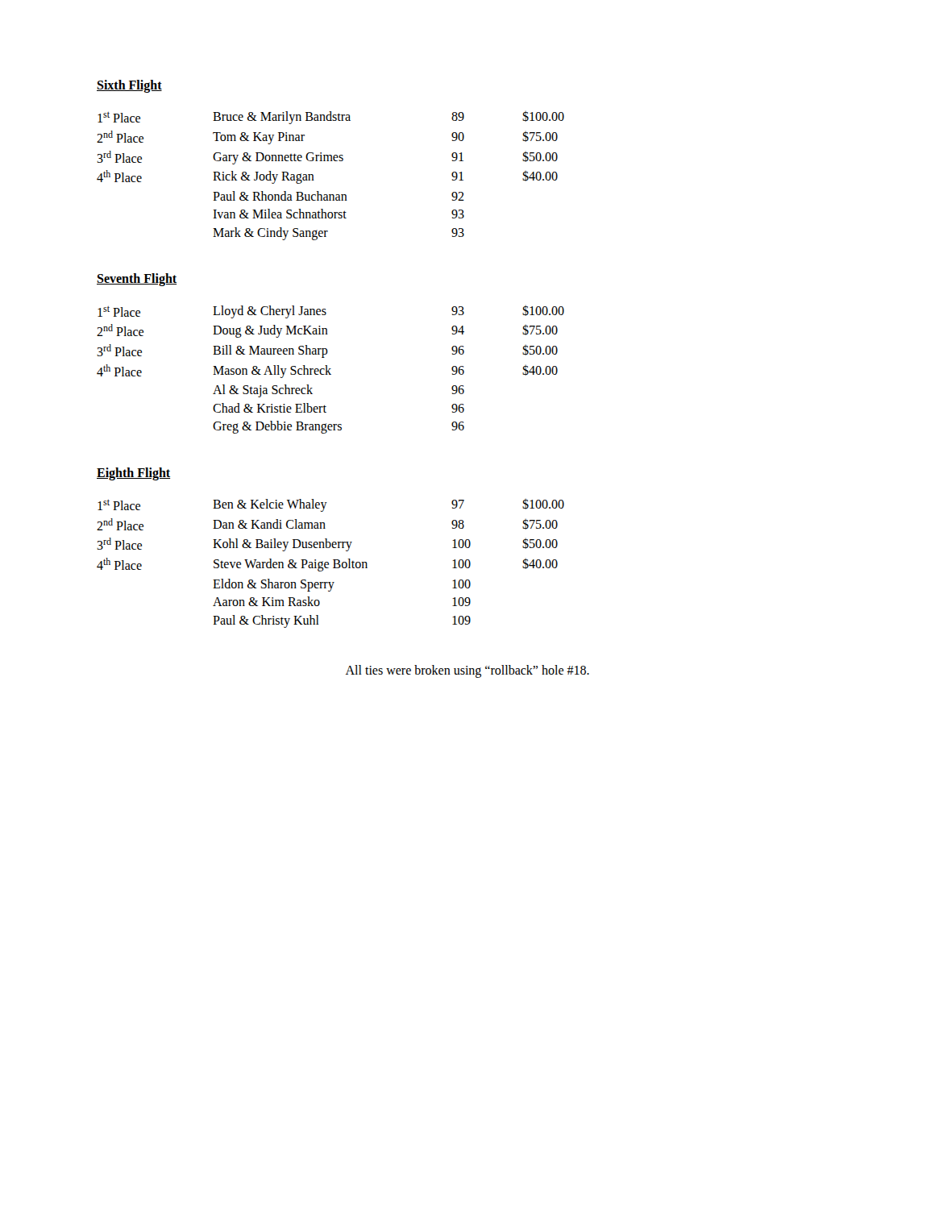Sixth Flight
| 1 st Place | Bruce & Marilyn Bandstra | 89 | $100.00 |
| 2 nd Place | Tom & Kay Pinar | 90 | $75.00 |
| 3 rd Place | Gary & Donnette Grimes | 91 | $50.00 |
| 4 th Place | Rick & Jody Ragan | 91 | $40.00 |
| | Paul & Rhonda Buchanan | 92 | |
| | Ivan & Milea Schnathorst | 93 | |
| | Mark & Cindy Sanger | 93 | |
Seventh Flight
| 1 st Place | Lloyd & Cheryl Janes | 93 | $100.00 |
| 2 nd Place | Doug & Judy McKain | 94 | $75.00 |
| 3 rd Place | Bill & Maureen Sharp | 96 | $50.00 |
| 4 th Place | Mason & Ally Schreck | 96 | $40.00 |
| | Al & Staja Schreck | 96 | |
| | Chad & Kristie Elbert | 96 | |
| | Greg & Debbie Brangers | 96 | |
Eighth Flight
| 1 st Place | Ben & Kelcie Whaley | 97 | $100.00 |
| 2 nd Place | Dan & Kandi Claman | 98 | $75.00 |
| 3 rd Place | Kohl & Bailey Dusenberry | 100 | $50.00 |
| 4 th Place | Steve Warden & Paige Bolton | 100 | $40.00 |
| | Eldon & Sharon Sperry | 100 | |
| | Aaron & Kim Rasko | 109 | |
| | Paul & Christy Kuhl | 109 | |
All ties were broken using “rollback” hole #18.